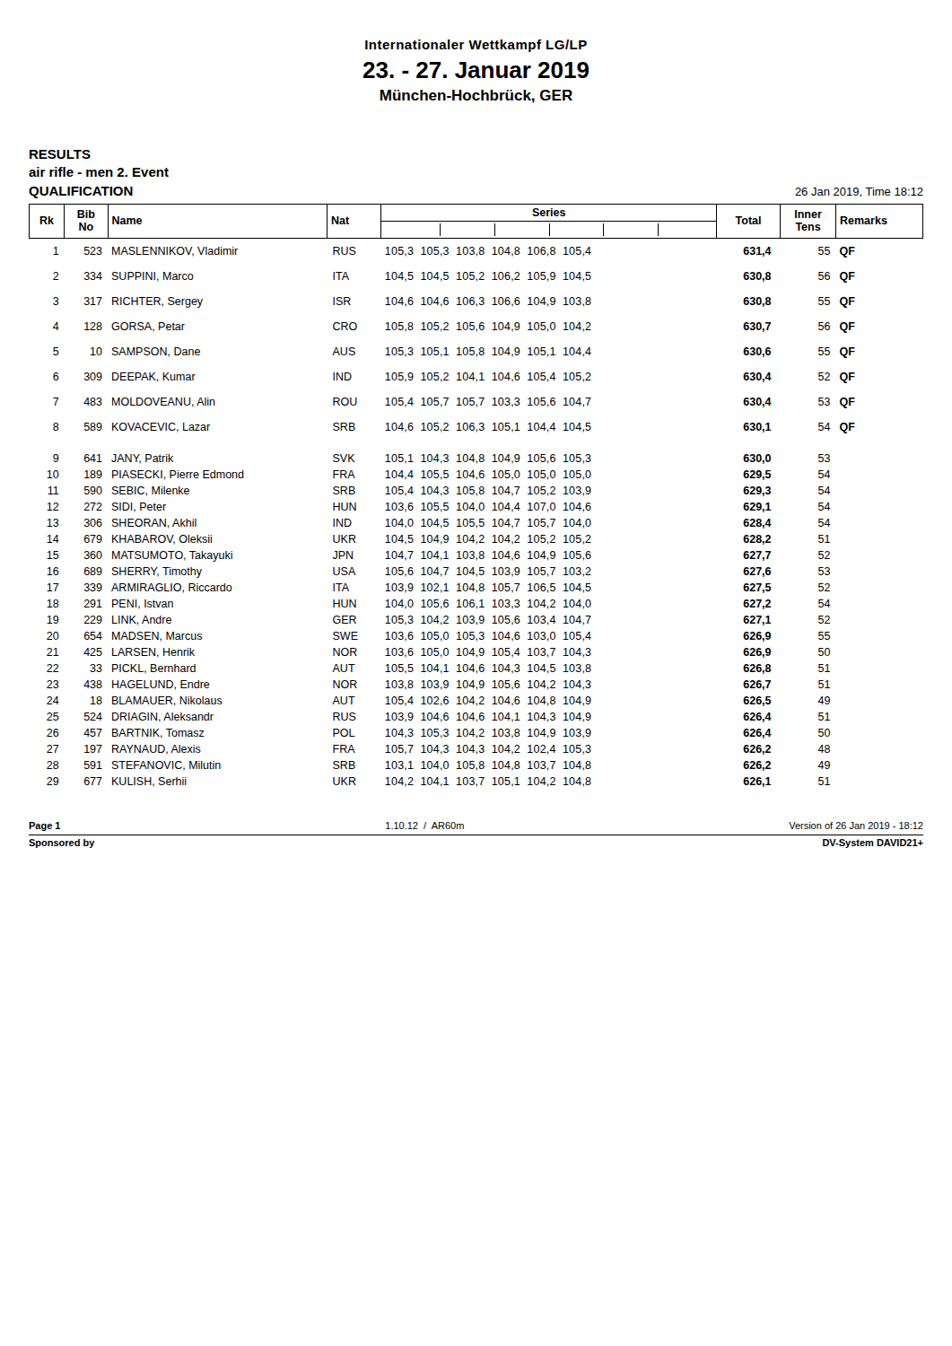Internationaler Wettkampf LG/LP
23. - 27. Januar 2019
München-Hochbrück, GER
RESULTS
air rifle - men 2. Event
QUALIFICATION 26 Jan 2019, Time 18:12
| Rk | Bib No | Name | Nat | Series | Total | Inner Tens | Remarks |
| --- | --- | --- | --- | --- | --- | --- | --- |
| 1 | 523 | MASLENNIKOV, Vladimir | RUS | 105,3 105,3 103,8 104,8 106,8 105,4 | 631,4 | 55 | QF |
| 2 | 334 | SUPPINI, Marco | ITA | 104,5 104,5 105,2 106,2 105,9 104,5 | 630,8 | 56 | QF |
| 3 | 317 | RICHTER, Sergey | ISR | 104,6 104,6 106,3 106,6 104,9 103,8 | 630,8 | 55 | QF |
| 4 | 128 | GORSA, Petar | CRO | 105,8 105,2 105,6 104,9 105,0 104,2 | 630,7 | 56 | QF |
| 5 | 10 | SAMPSON, Dane | AUS | 105,3 105,1 105,8 104,9 105,1 104,4 | 630,6 | 55 | QF |
| 6 | 309 | DEEPAK, Kumar | IND | 105,9 105,2 104,1 104,6 105,4 105,2 | 630,4 | 52 | QF |
| 7 | 483 | MOLDOVEANU, Alin | ROU | 105,4 105,7 105,7 103,3 105,6 104,7 | 630,4 | 53 | QF |
| 8 | 589 | KOVACEVIC, Lazar | SRB | 104,6 105,2 106,3 105,1 104,4 104,5 | 630,1 | 54 | QF |
| 9 | 641 | JANY, Patrik | SVK | 105,1 104,3 104,8 104,9 105,6 105,3 | 630,0 | 53 | |
| 10 | 189 | PIASECKI, Pierre Edmond | FRA | 104,4 105,5 104,6 105,0 105,0 105,0 | 629,5 | 54 | |
| 11 | 590 | SEBIC, Milenke | SRB | 105,4 104,3 105,8 104,7 105,2 103,9 | 629,3 | 54 | |
| 12 | 272 | SIDI, Peter | HUN | 103,6 105,5 104,0 104,4 107,0 104,6 | 629,1 | 54 | |
| 13 | 306 | SHEORAN, Akhil | IND | 104,0 104,5 105,5 104,7 105,7 104,0 | 628,4 | 54 | |
| 14 | 679 | KHABAROV, Oleksii | UKR | 104,5 104,9 104,2 104,2 105,2 105,2 | 628,2 | 51 | |
| 15 | 360 | MATSUMOTO, Takayuki | JPN | 104,7 104,1 103,8 104,6 104,9 105,6 | 627,7 | 52 | |
| 16 | 689 | SHERRY, Timothy | USA | 105,6 104,7 104,5 103,9 105,7 103,2 | 627,6 | 53 | |
| 17 | 339 | ARMIRAGLIO, Riccardo | ITA | 103,9 102,1 104,8 105,7 106,5 104,5 | 627,5 | 52 | |
| 18 | 291 | PENI, Istvan | HUN | 104,0 105,6 106,1 103,3 104,2 104,0 | 627,2 | 54 | |
| 19 | 229 | LINK, Andre | GER | 105,3 104,2 103,9 105,6 103,4 104,7 | 627,1 | 52 | |
| 20 | 654 | MADSEN, Marcus | SWE | 103,6 105,0 105,3 104,6 103,0 105,4 | 626,9 | 55 | |
| 21 | 425 | LARSEN, Henrik | NOR | 103,6 105,0 104,9 105,4 103,7 104,3 | 626,9 | 50 | |
| 22 | 33 | PICKL, Bernhard | AUT | 105,5 104,1 104,6 104,3 104,5 103,8 | 626,8 | 51 | |
| 23 | 438 | HAGELUND, Endre | NOR | 103,8 103,9 104,9 105,6 104,2 104,3 | 626,7 | 51 | |
| 24 | 18 | BLAMAUER, Nikolaus | AUT | 105,4 102,6 104,2 104,6 104,8 104,9 | 626,5 | 49 | |
| 25 | 524 | DRIAGIN, Aleksandr | RUS | 103,9 104,6 104,6 104,1 104,3 104,9 | 626,4 | 51 | |
| 26 | 457 | BARTNIK, Tomasz | POL | 104,3 105,3 104,2 103,8 104,9 103,9 | 626,4 | 50 | |
| 27 | 197 | RAYNAUD, Alexis | FRA | 105,7 104,3 104,3 104,2 102,4 105,3 | 626,2 | 48 | |
| 28 | 591 | STEFANOVIC, Milutin | SRB | 103,1 104,0 105,8 104,8 103,7 104,8 | 626,2 | 49 | |
| 29 | 677 | KULISH, Serhii | UKR | 104,2 104,1 103,7 105,1 104,2 104,8 | 626,1 | 51 | |
Page 1
1.10.12 / AR60m
Version of 26 Jan 2019 - 18:12
Sponsored by
DV-System DAVID21+